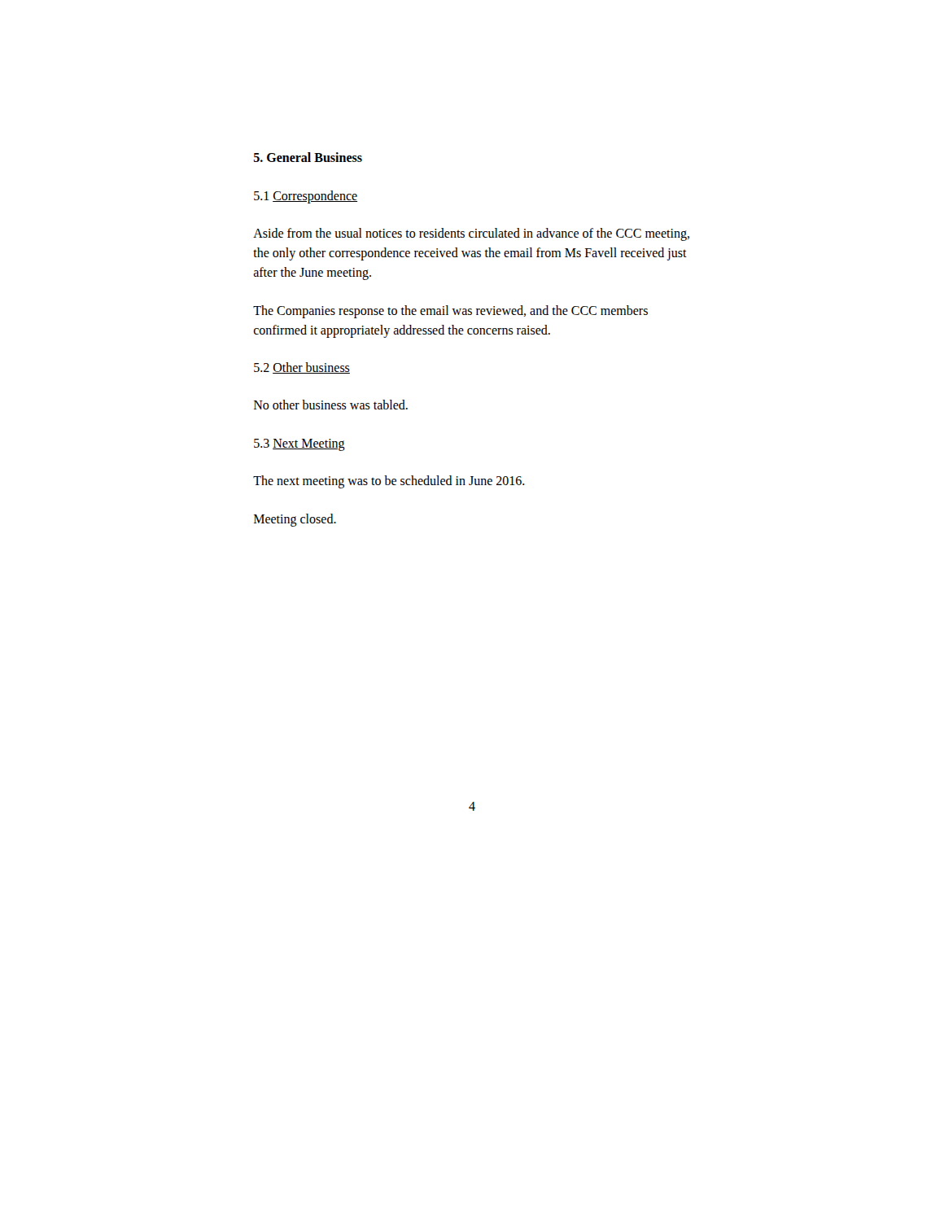5. General Business
5.1 Correspondence
Aside from the usual notices to residents circulated in advance of the CCC meeting, the only other correspondence received was the email from Ms Favell received just after the June meeting.
The Companies response to the email was reviewed, and the CCC members confirmed it appropriately addressed the concerns raised.
5.2 Other business
No other business was tabled.
5.3 Next Meeting
The next meeting was to be scheduled in June 2016.
Meeting closed.
4